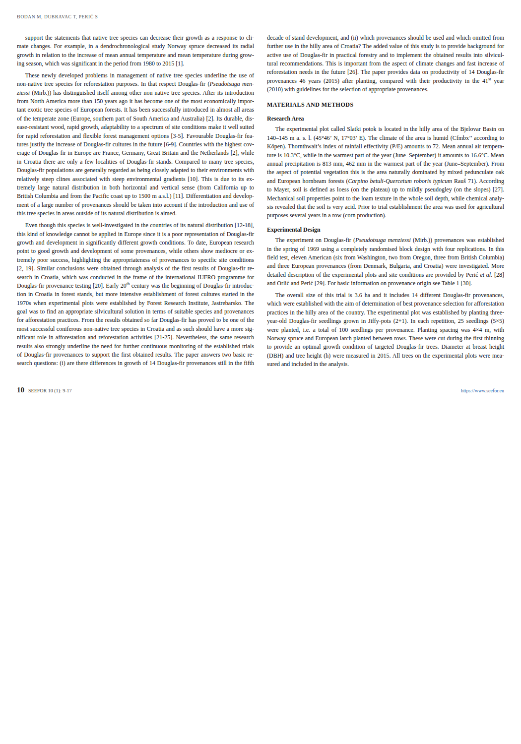Đodan M, Dubravac T, Perić S
support the statements that native tree species can decrease their growth as a response to climate changes. For example, in a dendrochronological study Norway spruce decreased its radial growth in relation to the increase of mean annual temperature and mean temperature during growing season, which was significant in the period from 1980 to 2015 [1].
These newly developed problems in management of native tree species underline the use of non-native tree species for reforestation purposes. In that respect Douglas-fir (Pseudotsuga menziessi (Mirb.)) has distinguished itself among other non-native tree species. After its introduction from North America more than 150 years ago it has become one of the most economically important exotic tree species of European forests. It has been successfully introduced in almost all areas of the temperate zone (Europe, southern part of South America and Australia) [2]. Its durable, disease-resistant wood, rapid growth, adaptability to a spectrum of site conditions make it well suited for rapid reforestation and flexible forest management options [3-5]. Favourable Douglas-fir features justify the increase of Douglas-fir cultures in the future [6-9]. Countries with the highest coverage of Douglas-fir in Europe are France, Germany, Great Britain and the Netherlands [2], while in Croatia there are only a few localities of Douglas-fir stands. Compared to many tree species, Douglas-fir populations are generally regarded as being closely adapted to their environments with relatively steep clines associated with steep environmental gradients [10]. This is due to its extremely large natural distribution in both horizontal and vertical sense (from California up to British Columbia and from the Pacific coast up to 1500 m a.s.l.) [11]. Differentiation and development of a large number of provenances should be taken into account if the introduction and use of this tree species in areas outside of its natural distribution is aimed.
Even though this species is well-investigated in the countries of its natural distribution [12-18], this kind of knowledge cannot be applied in Europe since it is a poor representation of Douglas-fir growth and development in significantly different growth conditions. To date, European research point to good growth and development of some provenances, while others show mediocre or extremely poor success, highlighting the appropriateness of provenances to specific site conditions [2, 19]. Similar conclusions were obtained through analysis of the first results of Douglas-fir research in Croatia, which was conducted in the frame of the international IUFRO programme for Douglas-fir provenance testing [20]. Early 20th century was the beginning of Douglas-fir introduction in Croatia in forest stands, but more intensive establishment of forest cultures started in the 1970s when experimental plots were established by Forest Research Institute, Jastrebarsko. The goal was to find an appropriate silvicultural solution in terms of suitable species and provenances for afforestation practices. From the results obtained so far Douglas-fir has proved to be one of the most successful coniferous non-native tree species in Croatia and as such should have a more significant role in afforestation and reforestation activities [21-25]. Nevertheless, the same research results also strongly underline the need for further continuous monitoring of the established trials of Douglas-fir provenances to support the first obtained results. The paper answers two basic research questions: (i) are there differences in growth of 14 Douglas-fir provenances still in the fifth decade of stand development, and (ii) which provenances should be used and which omitted from further use in the hilly area of Croatia? The added value of this study is to provide background for active use of Douglas-fir in practical forestry and to implement the obtained results into silvicultural recommendations. This is important from the aspect of climate changes and fast increase of reforestation needs in the future [26]. The paper provides data on productivity of 14 Douglas-fir provenances 46 years (2015) after planting, compared with their productivity in the 41st year (2010) with guidelines for the selection of appropriate provenances.
MATERIALS AND METHODS
Research Area
The experimental plot called Slatki potok is located in the hilly area of the Bjelovar Basin on 140–145 m a. s. l. (45°46’ N, 17°03’ E). The climate of the area is humid (Cfmbx’’ according to Köpen). Thornthwait’s index of rainfall effectivity (P/E) amounts to 72. Mean annual air temperature is 10.3°C, while in the warmest part of the year (June–September) it amounts to 16.6°C. Mean annual precipitation is 813 mm, 462 mm in the warmest part of the year (June–September). From the aspect of potential vegetation this is the area naturally dominated by mixed pedunculate oak and European hornbeam forests (Carpino betuli-Quercetum roboris typicum Rauš 71). According to Mayer, soil is defined as loess (on the plateau) up to mildly pseudogley (on the slopes) [27]. Mechanical soil properties point to the loam texture in the whole soil depth, while chemical analysis revealed that the soil is very acid. Prior to trial establishment the area was used for agricultural purposes several years in a row (corn production).
Experimental Design
The experiment on Douglas-fir (Pseudotsuga menziessi (Mirb.)) provenances was established in the spring of 1969 using a completely randomised block design with four replications. In this field test, eleven American (six from Washington, two from Oregon, three from British Columbia) and three European provenances (from Denmark, Bulgaria, and Croatia) were investigated. More detailed description of the experimental plots and site conditions are provided by Perić et al. [28] and Orlić and Perić [29]. For basic information on provenance origin see Table 1 [30].
The overall size of this trial is 3.6 ha and it includes 14 different Douglas-fir provenances, which were established with the aim of determination of best provenance selection for afforestation practices in the hilly area of the country. The experimental plot was established by planting three-year-old Douglas-fir seedlings grown in Jiffy-pots (2+1). In each repetition, 25 seedlings (5×5) were planted, i.e. a total of 100 seedlings per provenance. Planting spacing was 4×4 m, with Norway spruce and European larch planted between rows. These were cut during the first thinning to provide an optimal growth condition of targeted Douglas-fir trees. Diameter at breast height (DBH) and tree height (h) were measured in 2015. All trees on the experimental plots were measured and included in the analysis.
10 SEEFOR 10 (1): 9-17
https://www.seefor.eu